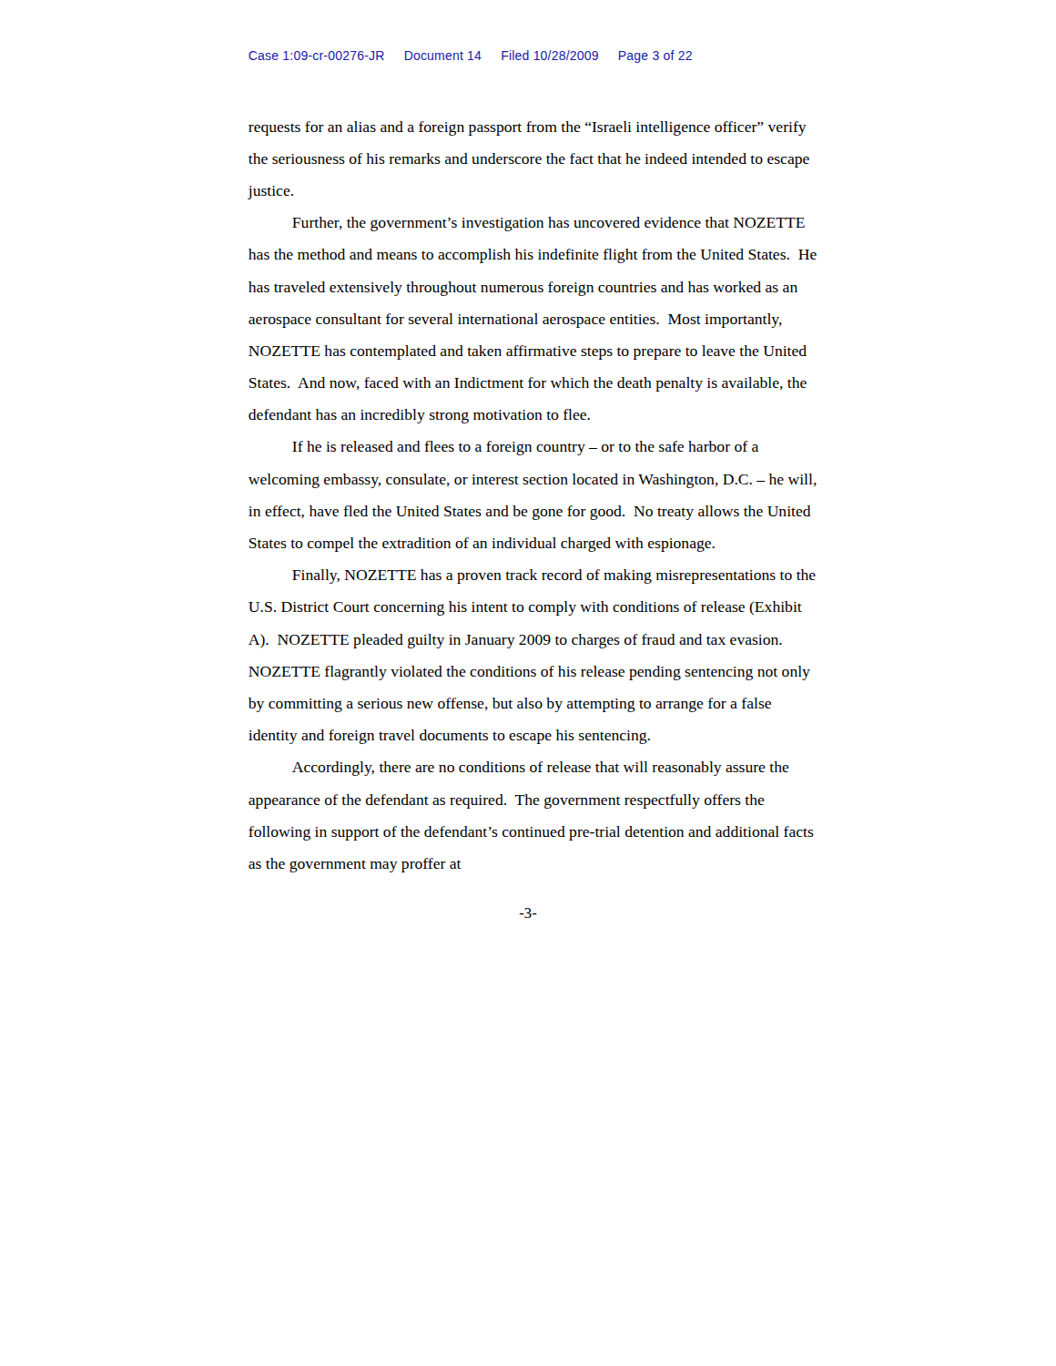Case 1:09-cr-00276-JR Document 14 Filed 10/28/2009 Page 3 of 22
requests for an alias and a foreign passport from the “Israeli intelligence officer” verify the seriousness of his remarks and underscore the fact that he indeed intended to escape justice.
Further, the government’s investigation has uncovered evidence that NOZETTE has the method and means to accomplish his indefinite flight from the United States. He has traveled extensively throughout numerous foreign countries and has worked as an aerospace consultant for several international aerospace entities. Most importantly, NOZETTE has contemplated and taken affirmative steps to prepare to leave the United States. And now, faced with an Indictment for which the death penalty is available, the defendant has an incredibly strong motivation to flee.
If he is released and flees to a foreign country – or to the safe harbor of a welcoming embassy, consulate, or interest section located in Washington, D.C. – he will, in effect, have fled the United States and be gone for good. No treaty allows the United States to compel the extradition of an individual charged with espionage.
Finally, NOZETTE has a proven track record of making misrepresentations to the U.S. District Court concerning his intent to comply with conditions of release (Exhibit A). NOZETTE pleaded guilty in January 2009 to charges of fraud and tax evasion. NOZETTE flagrantly violated the conditions of his release pending sentencing not only by committing a serious new offense, but also by attempting to arrange for a false identity and foreign travel documents to escape his sentencing.
Accordingly, there are no conditions of release that will reasonably assure the appearance of the defendant as required. The government respectfully offers the following in support of the defendant’s continued pre-trial detention and additional facts as the government may proffer at
-3-